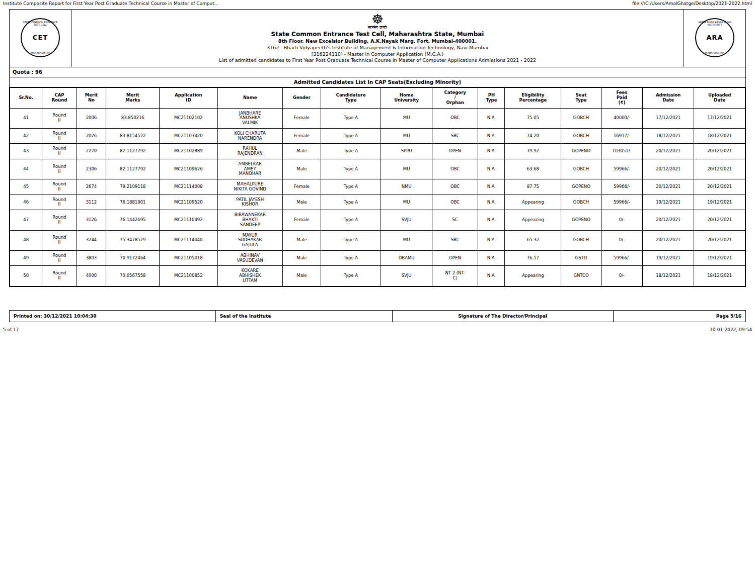Institute Composite Report for First Year Post Graduate Technical Course in Master of Comput...
file:///C:/Users/AmolGhatge/Desktop/2021-2022.html
| STATE COMMON ENTRANCE TEST CELL CET MAHARASHTRA | ☸ सत्यमेव जयते State Common Entrance Test Cell, Maharashtra State, Mumbai 8th Floor, New Excelsior Building, A.K.Nayak Marg, Fort, Mumbai-400001. 3162 - Bharti Vidyapeeth's Institute of Management & Information Technology, Navi Mumbai [316224110] - Master in Computer Application (M.C.A.) List of admitted candidates to First Year Post Graduate Technical Course in Master of Computer Applications Admissions 2021 - 2022 | ADMISSIONS REGULATING AUTHORITY ARA MAHARASHTRA |
| Quota : 96 |
| Admitted Candidates List In CAP Seats(Excluding Minority) |
| / Sr.No. / CAP Round / Merit No / Merit Marks / Application ID / Name / Gender / Candidature Type / Home University / Category / Orphan / PH Type / Eligibility Percentage / Seat Type / Fees Paid (₹) / Admission Date / Uploaded Date / / --- / --- / --- / --- / --- / --- / --- / --- / --- / --- / --- / --- / --- / --- / --- / --- / / 41 / Round II / 2006 / 83.850216 / MC21102102 / JANBHARE ANUSHKA VALMIK / Female / Type A / MU / OBC / N.A. / 75.05 / GOBCH / 40000/- / 17/12/2021 / 17/12/2021 / / 42 / Round II / 2026 / 83.8154522 / MC21103420 / KOLI CHARUTA NARENDRA / Female / Type A / MU / SBC / N.A. / 74.20 / GOBCH / 16917/- / 18/12/2021 / 18/12/2021 / / 43 / Round II / 2270 / 82.1127792 / MC21102889 / RAHUL RAJENDRAN / Male / Type A / SPPU / OPEN / N.A. / 79.92 / GOPENO / 103051/- / 20/12/2021 / 20/12/2021 / / 44 / Round II / 2306 / 82.1127792 / MC21109626 / AMBELKAR AMEY MANOHAR / Male / Type A / MU / OBC / N.A. / 63.68 / GOBCH / 59966/- / 20/12/2021 / 20/12/2021 / / 45 / Round II / 2674 / 79.2109118 / MC21114008 / MAHALPURE NIKITA GOVIND / Female / Type A / NMU / OBC / N.A. / 87.75 / GOPENO / 59966/- / 20/12/2021 / 20/12/2021 / / 46 / Round II / 3112 / 76.1881901 / MC21109520 / PATIL JAYESH KISHOR / Male / Type A / MU / OBC / N.A. / Appearing / GOBCH / 59966/- / 19/12/2021 / 19/12/2021 / / 47 / Round II / 3126 / 76.1442695 / MC21110492 / BIBAWANEKAR BHAKTI SANDEEP / Female / Type A / SVJU / SC / N.A. / Appearing / GOPENO / 0/- / 20/12/2021 / 20/12/2021 / / 48 / Round II / 3244 / 75.3478579 / MC21114040 / MAYUR SUDHAKAR GAJULA / Male / Type A / MU / SBC / N.A. / 65.32 / GOBCH / 0/- / 20/12/2021 / 20/12/2021 / / 49 / Round II / 3803 / 70.9172464 / MC21105018 / ABHINAV VASUDEVAN / Male / Type A / DBAMU / OPEN / N.A. / 76.17 / GSTO / 59966/- / 19/12/2021 / 19/12/2021 / / 50 / Round II / 4000 / 70.0567558 / MC21100852 / KOKARE ABHISHEK UTTAM / Male / Type A / SVJU / NT 2 (NT- C) / N.A. / Appearing / GNTCO / 0/- / 18/12/2021 / 18/12/2021 / |
| Printed on: 30/12/2021 10:04:30 | Seal of the Institute | Signature of The Director/Principal | Page 5/16 |
5 of 17
10-01-2022, 09:54